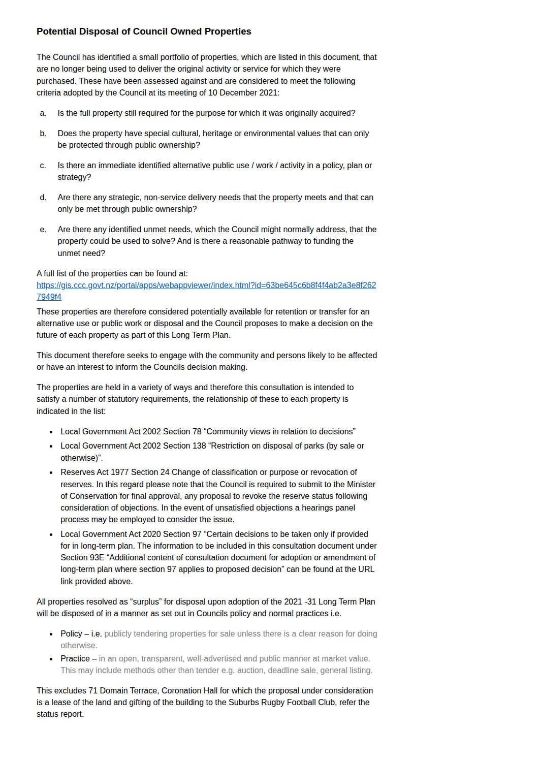Potential Disposal of Council Owned Properties
The Council has identified a small portfolio of properties, which are listed in this document, that are no longer being used to deliver the original activity or service for which they were purchased. These have been assessed against and are considered to meet the following criteria adopted by the Council at its meeting of 10 December 2021:
a. Is the full property still required for the purpose for which it was originally acquired?
b. Does the property have special cultural, heritage or environmental values that can only be protected through public ownership?
c. Is there an immediate identified alternative public use / work / activity in a policy, plan or strategy?
d. Are there any strategic, non-service delivery needs that the property meets and that can only be met through public ownership?
e. Are there any identified unmet needs, which the Council might normally address, that the property could be used to solve? And is there a reasonable pathway to funding the unmet need?
A full list of the properties can be found at:
https://gis.ccc.govt.nz/portal/apps/webappviewer/index.html?id=63be645c6b8f4f4ab2a3e8f2627949f4
These properties are therefore considered potentially available for retention or transfer for an alternative use or public work or disposal and the Council proposes to make a decision on the future of each property as part of this Long Term Plan.
This document therefore seeks to engage with the community and persons likely to be affected or have an interest to inform the Councils decision making.
The properties are held in a variety of ways and therefore this consultation is intended to satisfy a number of statutory requirements, the relationship of these to each property is indicated in the list:
Local Government Act 2002 Section 78 “Community views in relation to decisions”
Local Government Act 2002 Section 138 “Restriction on disposal of parks (by sale or otherwise)”.
Reserves Act 1977 Section 24 Change of classification or purpose or revocation of reserves. In this regard please note that the Council is required to submit to the Minister of Conservation for final approval, any proposal to revoke the reserve status following consideration of objections. In the event of unsatisfied objections a hearings panel process may be employed to consider the issue.
Local Government Act 2020 Section 97 “Certain decisions to be taken only if provided for in long-term plan. The information to be included in this consultation document under Section 93E “Additional content of consultation document for adoption or amendment of long-term plan where section 97 applies to proposed decision” can be found at the URL link provided above.
All properties resolved as “surplus” for disposal upon adoption of the 2021 -31 Long Term Plan will be disposed of in a manner as set out in Councils policy and normal practices i.e.
Policy – i.e. publicly tendering properties for sale unless there is a clear reason for doing otherwise.
Practice – in an open, transparent, well-advertised and public manner at market value. This may include methods other than tender e.g. auction, deadline sale, general listing.
This excludes 71 Domain Terrace, Coronation Hall for which the proposal under consideration is a lease of the land and gifting of the building to the Suburbs Rugby Football Club, refer the status report.